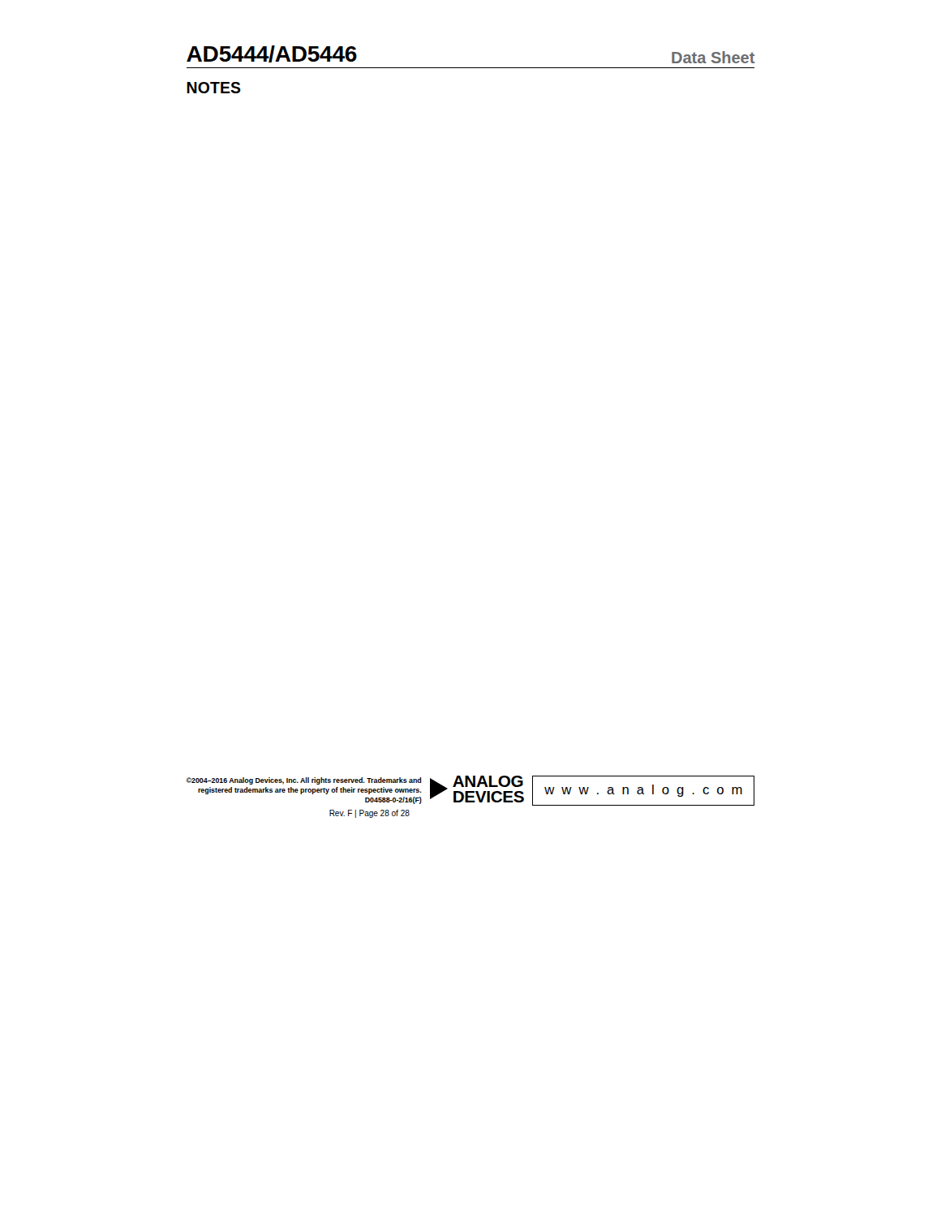AD5444/AD5446
Data Sheet
NOTES
©2004–2016 Analog Devices, Inc. All rights reserved. Trademarks and registered trademarks are the property of their respective owners. D04588-0-2/16(F)
ANALOG
DEVICES
w w w . a n a l o g . c o m
Rev. F | Page 28 of 28